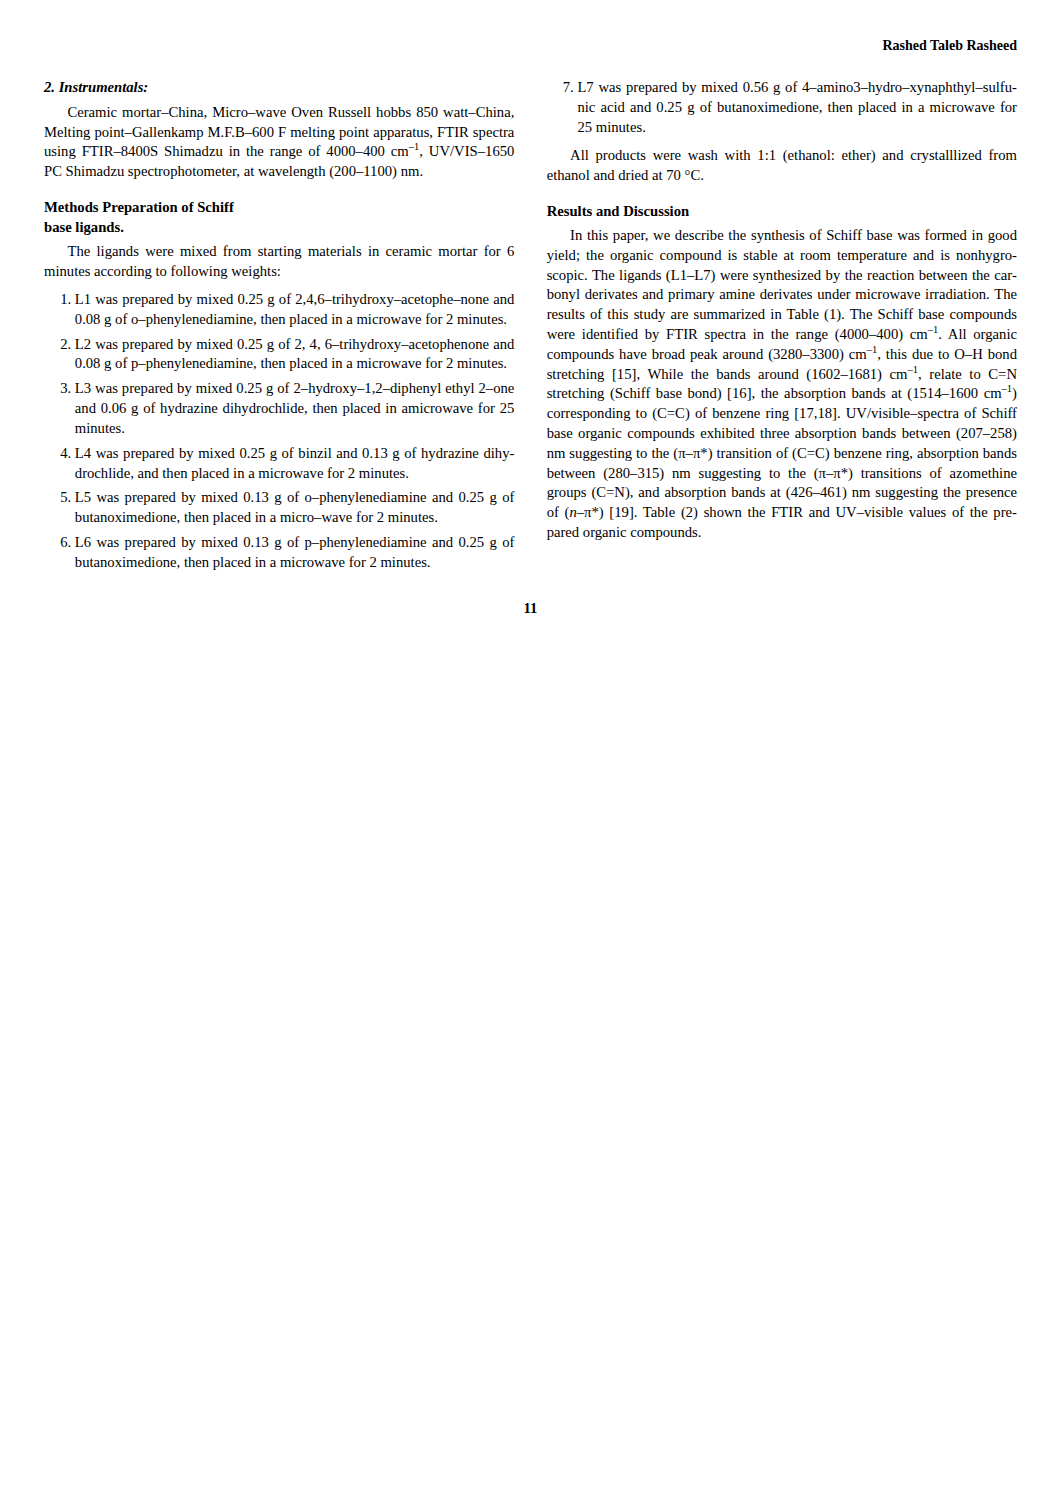Rashed Taleb Rasheed
2. Instrumentals:
Ceramic mortar–China, Micro–wave Oven Russell hobbs 850 watt–China, Melting point–Gallenkamp M.F.B–600 F melting point apparatus, FTIR spectra using FTIR–8400S Shimadzu in the range of 4000–400 cm–1, UV/VIS–1650 PC Shimadzu spectrophotometer, at wavelength (200–1100) nm.
Methods Preparation of Schiff
base ligands.
The ligands were mixed from starting materials in ceramic mortar for 6 minutes according to following weights:
L1 was prepared by mixed 0.25 g of 2,4,6–trihydroxy–acetophe–none and 0.08 g of o–phenylenediamine, then placed in a microwave for 2 minutes.
L2 was prepared by mixed 0.25 g of 2, 4, 6–trihydroxy–acetophenone and 0.08 g of p–phenylenediamine, then placed in a microwave for 2 minutes.
L3 was prepared by mixed 0.25 g of 2–hydroxy–1,2–diphenyl ethyl 2–one and 0.06 g of hydrazine dihydrochlide, then placed in amicrowave for 25 minutes.
L4 was prepared by mixed 0.25 g of binzil and 0.13 g of hydrazine dihydrochlide, and then placed in a microwave for 2 minutes.
L5 was prepared by mixed 0.13 g of o–phenylenediamine and 0.25 g of butanoximedione, then placed in a micro–wave for 2 minutes.
L6 was prepared by mixed 0.13 g of p–phenylenediamine and 0.25 g of butanoximedione, then placed in a microwave for 2 minutes.
L7 was prepared by mixed 0.56 g of 4–amino3–hydro–xynaphthyl–sulfunic acid and 0.25 g of butanoximedione, then placed in a microwave for 25 minutes.
All products were wash with 1:1 (ethanol: ether) and crystalllized from ethanol and dried at 70 °C.
Results and Discussion
In this paper, we describe the synthesis of Schiff base was formed in good yield; the organic compound is stable at room temperature and is nonhygroscopic. The ligands (L1–L7) were synthesized by the reaction between the carbonyl derivates and primary amine derivates under microwave irradiation. The results of this study are summarized in Table (1). The Schiff base compounds were identified by FTIR spectra in the range (4000–400) cm–1. All organic compounds have broad peak around (3280–3300) cm–1, this due to O–H bond stretching [15], While the bands around (1602–1681) cm–1, relate to C=N stretching (Schiff base bond) [16], the absorption bands at (1514–1600 cm–1) corresponding to (C=C) of benzene ring [17,18]. UV/visible–spectra of Schiff base organic compounds exhibited three absorption bands between (207–258) nm suggesting to the (π–π*) transition of (C=C) benzene ring, absorption bands between (280–315) nm suggesting to the (π–π*) transitions of azomethine groups (C=N), and absorption bands at (426–461) nm suggesting the presence of (n–π*) [19]. Table (2) shown the FTIR and UV–visible values of the prepared organic compounds.
11